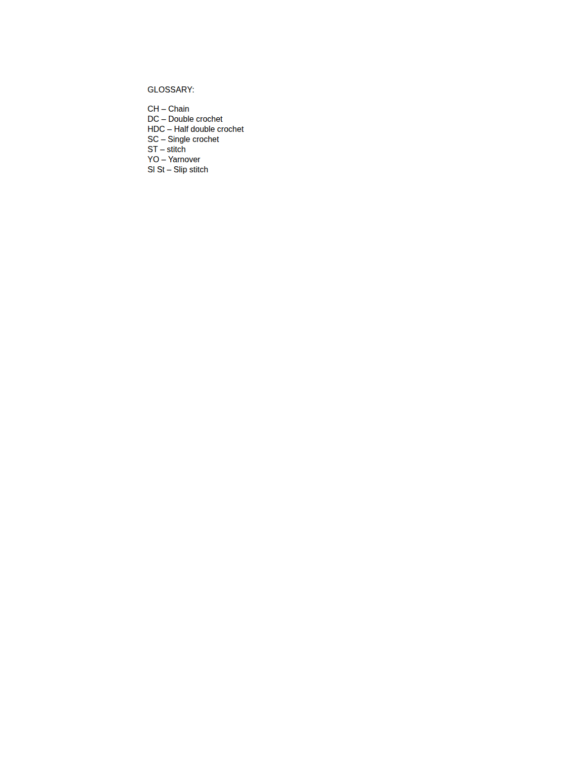GLOSSARY:
CH
Chain
DC
Double crochet
HDC
Half double crochet
SC
Single crochet
ST
stitch
YO
Yarnover
Sl St
Slip stitch